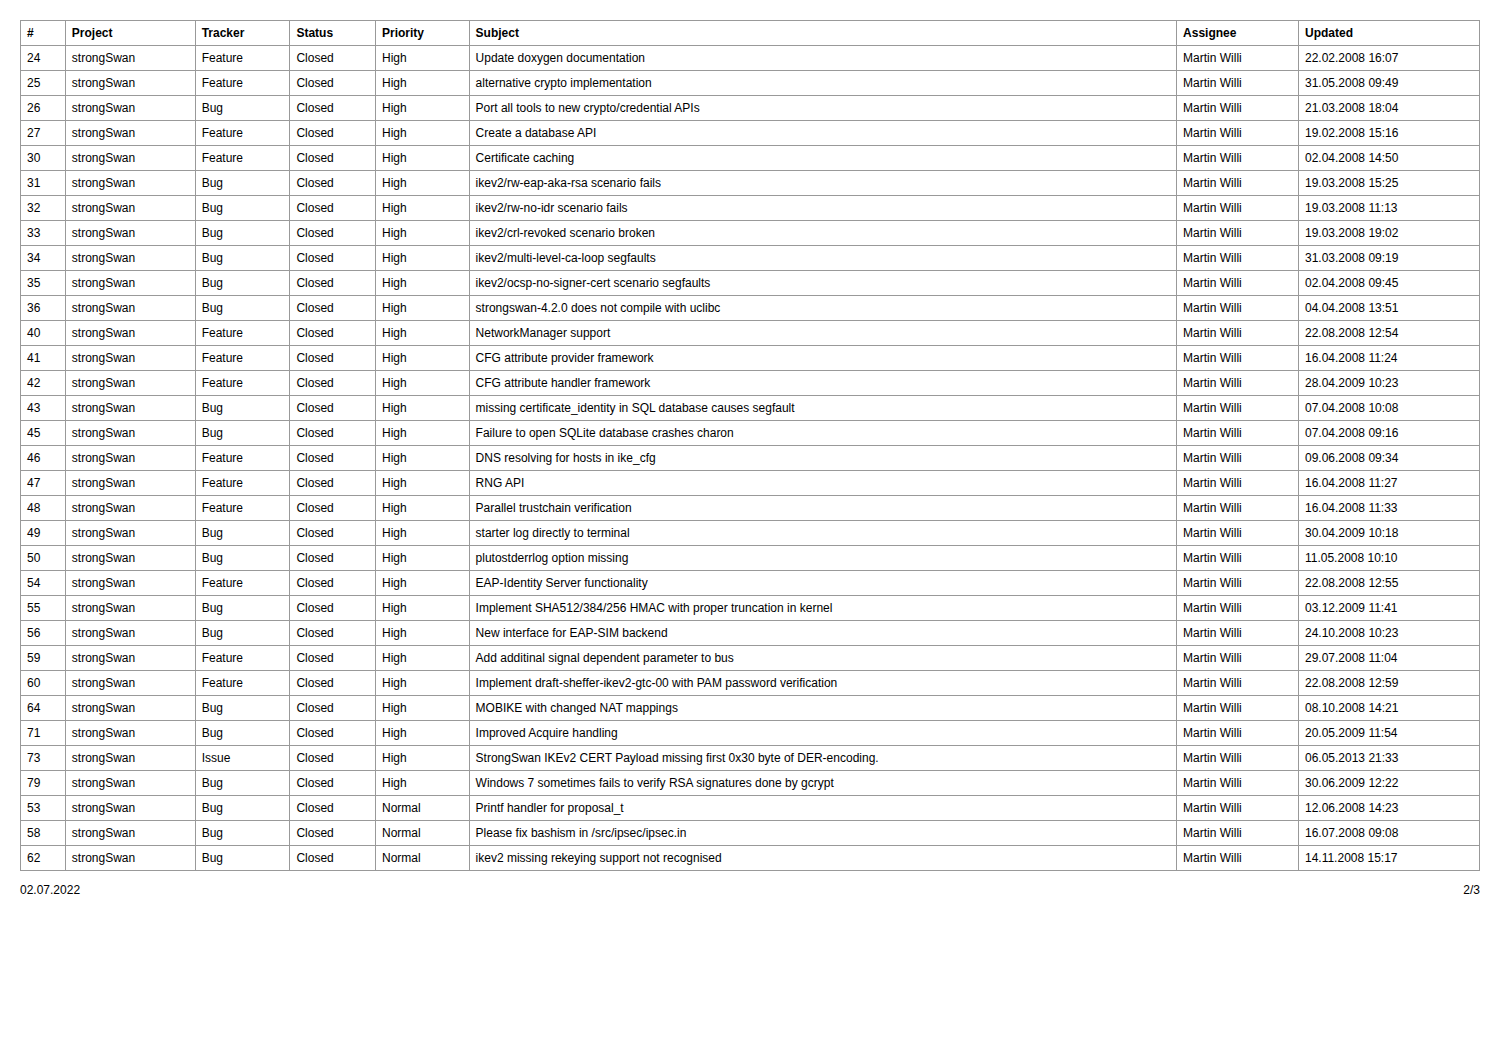| # | Project | Tracker | Status | Priority | Subject | Assignee | Updated |
| --- | --- | --- | --- | --- | --- | --- | --- |
| 24 | strongSwan | Feature | Closed | High | Update doxygen documentation | Martin Willi | 22.02.2008 16:07 |
| 25 | strongSwan | Feature | Closed | High | alternative crypto implementation | Martin Willi | 31.05.2008 09:49 |
| 26 | strongSwan | Bug | Closed | High | Port all tools to new crypto/credential APIs | Martin Willi | 21.03.2008 18:04 |
| 27 | strongSwan | Feature | Closed | High | Create a database API | Martin Willi | 19.02.2008 15:16 |
| 30 | strongSwan | Feature | Closed | High | Certificate caching | Martin Willi | 02.04.2008 14:50 |
| 31 | strongSwan | Bug | Closed | High | ikev2/rw-eap-aka-rsa scenario fails | Martin Willi | 19.03.2008 15:25 |
| 32 | strongSwan | Bug | Closed | High | ikev2/rw-no-idr scenario fails | Martin Willi | 19.03.2008 11:13 |
| 33 | strongSwan | Bug | Closed | High | ikev2/crl-revoked scenario broken | Martin Willi | 19.03.2008 19:02 |
| 34 | strongSwan | Bug | Closed | High | ikev2/multi-level-ca-loop segfaults | Martin Willi | 31.03.2008 09:19 |
| 35 | strongSwan | Bug | Closed | High | ikev2/ocsp-no-signer-cert scenario segfaults | Martin Willi | 02.04.2008 09:45 |
| 36 | strongSwan | Bug | Closed | High | strongswan-4.2.0 does not compile with uclibc | Martin Willi | 04.04.2008 13:51 |
| 40 | strongSwan | Feature | Closed | High | NetworkManager support | Martin Willi | 22.08.2008 12:54 |
| 41 | strongSwan | Feature | Closed | High | CFG attribute provider framework | Martin Willi | 16.04.2008 11:24 |
| 42 | strongSwan | Feature | Closed | High | CFG attribute handler framework | Martin Willi | 28.04.2009 10:23 |
| 43 | strongSwan | Bug | Closed | High | missing certificate_identity in SQL database causes segfault | Martin Willi | 07.04.2008 10:08 |
| 45 | strongSwan | Bug | Closed | High | Failure to open SQLite database crashes charon | Martin Willi | 07.04.2008 09:16 |
| 46 | strongSwan | Feature | Closed | High | DNS resolving for hosts in ike_cfg | Martin Willi | 09.06.2008 09:34 |
| 47 | strongSwan | Feature | Closed | High | RNG API | Martin Willi | 16.04.2008 11:27 |
| 48 | strongSwan | Feature | Closed | High | Parallel trustchain verification | Martin Willi | 16.04.2008 11:33 |
| 49 | strongSwan | Bug | Closed | High | starter log directly to terminal | Martin Willi | 30.04.2009 10:18 |
| 50 | strongSwan | Bug | Closed | High | plutostderrlog option missing | Martin Willi | 11.05.2008 10:10 |
| 54 | strongSwan | Feature | Closed | High | EAP-Identity Server functionality | Martin Willi | 22.08.2008 12:55 |
| 55 | strongSwan | Bug | Closed | High | Implement SHA512/384/256 HMAC with proper truncation in kernel | Martin Willi | 03.12.2009 11:41 |
| 56 | strongSwan | Bug | Closed | High | New interface for EAP-SIM backend | Martin Willi | 24.10.2008 10:23 |
| 59 | strongSwan | Feature | Closed | High | Add additinal signal dependent parameter to bus | Martin Willi | 29.07.2008 11:04 |
| 60 | strongSwan | Feature | Closed | High | Implement draft-sheffer-ikev2-gtc-00 with PAM password verification | Martin Willi | 22.08.2008 12:59 |
| 64 | strongSwan | Bug | Closed | High | MOBIKE with changed NAT mappings | Martin Willi | 08.10.2008 14:21 |
| 71 | strongSwan | Bug | Closed | High | Improved Acquire handling | Martin Willi | 20.05.2009 11:54 |
| 73 | strongSwan | Issue | Closed | High | StrongSwan IKEv2 CERT Payload missing first 0x30 byte of DER-encoding. | Martin Willi | 06.05.2013 21:33 |
| 79 | strongSwan | Bug | Closed | High | Windows 7 sometimes fails to verify RSA signatures done by gcrypt | Martin Willi | 30.06.2009 12:22 |
| 53 | strongSwan | Bug | Closed | Normal | Printf handler for proposal_t | Martin Willi | 12.06.2008 14:23 |
| 58 | strongSwan | Bug | Closed | Normal | Please fix bashism in /src/ipsec/ipsec.in | Martin Willi | 16.07.2008 09:08 |
| 62 | strongSwan | Bug | Closed | Normal | ikev2 missing rekeying support not recognised | Martin Willi | 14.11.2008 15:17 |
02.07.2022 2/3